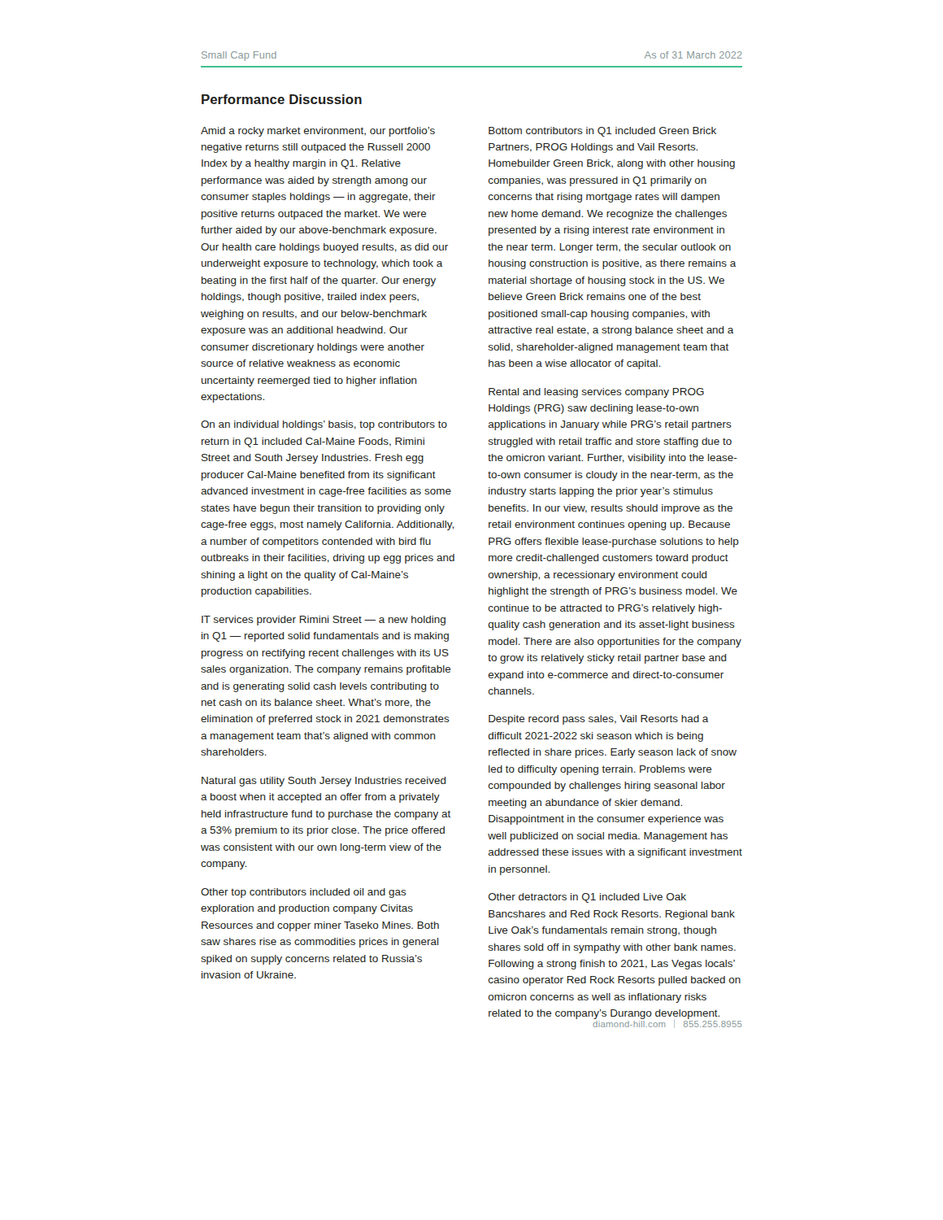Small Cap Fund
As of 31 March 2022
Performance Discussion
Amid a rocky market environment, our portfolio’s negative returns still outpaced the Russell 2000 Index by a healthy margin in Q1. Relative performance was aided by strength among our consumer staples holdings — in aggregate, their positive returns outpaced the market. We were further aided by our above-benchmark exposure. Our health care holdings buoyed results, as did our underweight exposure to technology, which took a beating in the first half of the quarter. Our energy holdings, though positive, trailed index peers, weighing on results, and our below-benchmark exposure was an additional headwind. Our consumer discretionary holdings were another source of relative weakness as economic uncertainty reemerged tied to higher inflation expectations.
On an individual holdings’ basis, top contributors to return in Q1 included Cal-Maine Foods, Rimini Street and South Jersey Industries. Fresh egg producer Cal-Maine benefited from its significant advanced investment in cage-free facilities as some states have begun their transition to providing only cage-free eggs, most namely California. Additionally, a number of competitors contended with bird flu outbreaks in their facilities, driving up egg prices and shining a light on the quality of Cal-Maine’s production capabilities.
IT services provider Rimini Street — a new holding in Q1 — reported solid fundamentals and is making progress on rectifying recent challenges with its US sales organization. The company remains profitable and is generating solid cash levels contributing to net cash on its balance sheet. What’s more, the elimination of preferred stock in 2021 demonstrates a management team that’s aligned with common shareholders.
Natural gas utility South Jersey Industries received a boost when it accepted an offer from a privately held infrastructure fund to purchase the company at a 53% premium to its prior close. The price offered was consistent with our own long-term view of the company.
Other top contributors included oil and gas exploration and production company Civitas Resources and copper miner Taseko Mines. Both saw shares rise as commodities prices in general spiked on supply concerns related to Russia’s invasion of Ukraine.
Bottom contributors in Q1 included Green Brick Partners, PROG Holdings and Vail Resorts. Homebuilder Green Brick, along with other housing companies, was pressured in Q1 primarily on concerns that rising mortgage rates will dampen new home demand. We recognize the challenges presented by a rising interest rate environment in the near term. Longer term, the secular outlook on housing construction is positive, as there remains a material shortage of housing stock in the US. We believe Green Brick remains one of the best positioned small-cap housing companies, with attractive real estate, a strong balance sheet and a solid, shareholder-aligned management team that has been a wise allocator of capital.
Rental and leasing services company PROG Holdings (PRG) saw declining lease-to-own applications in January while PRG’s retail partners struggled with retail traffic and store staffing due to the omicron variant. Further, visibility into the lease-to-own consumer is cloudy in the near-term, as the industry starts lapping the prior year’s stimulus benefits. In our view, results should improve as the retail environment continues opening up. Because PRG offers flexible lease-purchase solutions to help more credit-challenged customers toward product ownership, a recessionary environment could highlight the strength of PRG’s business model. We continue to be attracted to PRG’s relatively high-quality cash generation and its asset-light business model. There are also opportunities for the company to grow its relatively sticky retail partner base and expand into e-commerce and direct-to-consumer channels.
Despite record pass sales, Vail Resorts had a difficult 2021-2022 ski season which is being reflected in share prices. Early season lack of snow led to difficulty opening terrain. Problems were compounded by challenges hiring seasonal labor meeting an abundance of skier demand. Disappointment in the consumer experience was well publicized on social media. Management has addressed these issues with a significant investment in personnel.
Other detractors in Q1 included Live Oak Bancshares and Red Rock Resorts. Regional bank Live Oak’s fundamentals remain strong, though shares sold off in sympathy with other bank names. Following a strong finish to 2021, Las Vegas locals’ casino operator Red Rock Resorts pulled backed on omicron concerns as well as inflationary risks related to the company’s Durango development.
diamond-hill.com 855.255.8955